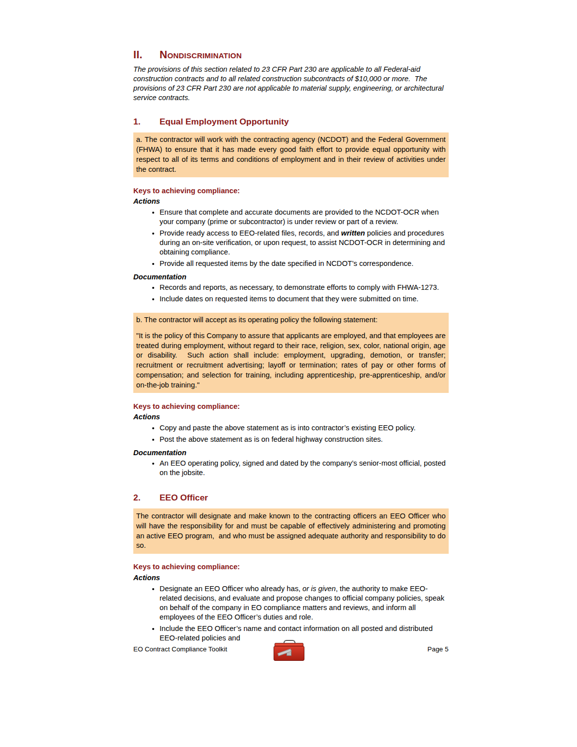II. Nondiscrimination
The provisions of this section related to 23 CFR Part 230 are applicable to all Federal-aid construction contracts and to all related construction subcontracts of $10,000 or more. The provisions of 23 CFR Part 230 are not applicable to material supply, engineering, or architectural service contracts.
1. Equal Employment Opportunity
a. The contractor will work with the contracting agency (NCDOT) and the Federal Government (FHWA) to ensure that it has made every good faith effort to provide equal opportunity with respect to all of its terms and conditions of employment and in their review of activities under the contract.
Keys to achieving compliance:
Actions
Ensure that complete and accurate documents are provided to the NCDOT-OCR when your company (prime or subcontractor) is under review or part of a review.
Provide ready access to EEO-related files, records, and written policies and procedures during an on-site verification, or upon request, to assist NCDOT-OCR in determining and obtaining compliance.
Provide all requested items by the date specified in NCDOT’s correspondence.
Documentation
Records and reports, as necessary, to demonstrate efforts to comply with FHWA-1273.
Include dates on requested items to document that they were submitted on time.
b. The contractor will accept as its operating policy the following statement:
"It is the policy of this Company to assure that applicants are employed, and that employees are treated during employment, without regard to their race, religion, sex, color, national origin, age or disability. Such action shall include: employment, upgrading, demotion, or transfer; recruitment or recruitment advertising; layoff or termination; rates of pay or other forms of compensation; and selection for training, including apprenticeship, pre-apprenticeship, and/or on-the-job training."
Keys to achieving compliance:
Actions
Copy and paste the above statement as is into contractor’s existing EEO policy.
Post the above statement as is on federal highway construction sites.
Documentation
An EEO operating policy, signed and dated by the company’s senior-most official, posted on the jobsite.
2. EEO Officer
The contractor will designate and make known to the contracting officers an EEO Officer who will have the responsibility for and must be capable of effectively administering and promoting an active EEO program, and who must be assigned adequate authority and responsibility to do so.
Keys to achieving compliance:
Actions
Designate an EEO Officer who already has, or is given, the authority to make EEO-related decisions, and evaluate and propose changes to official company policies, speak on behalf of the company in EO compliance matters and reviews, and inform all employees of the EEO Officer’s duties and role.
Include the EEO Officer’s name and contact information on all posted and distributed EEO-related policies and
EO Contract Compliance Toolkit Page 5